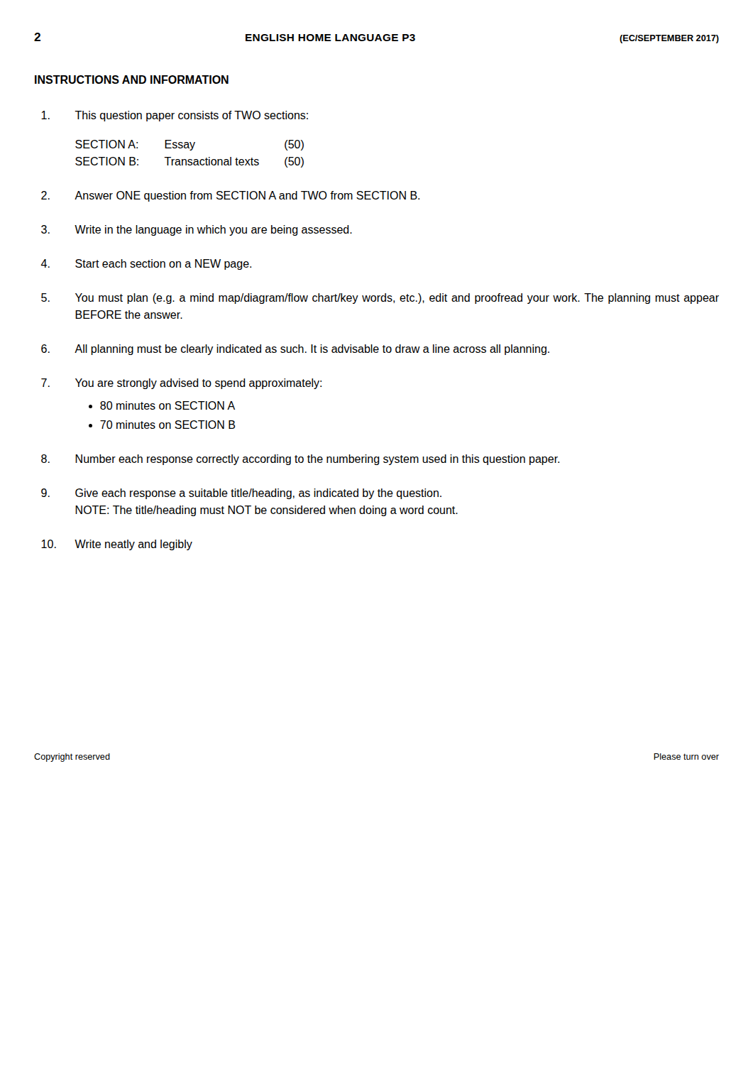2 ENGLISH HOME LANGUAGE P3 (EC/SEPTEMBER 2017)
INSTRUCTIONS AND INFORMATION
This question paper consists of TWO sections:
| SECTION A: | Essay | (50) |
| SECTION B: | Transactional texts | (50) |
Answer ONE question from SECTION A and TWO from SECTION B.
Write in the language in which you are being assessed.
Start each section on a NEW page.
You must plan (e.g. a mind map/diagram/flow chart/key words, etc.), edit and proofread your work. The planning must appear BEFORE the answer.
All planning must be clearly indicated as such. It is advisable to draw a line across all planning.
You are strongly advised to spend approximately:
80 minutes on SECTION A
70 minutes on SECTION B
Number each response correctly according to the numbering system used in this question paper.
Give each response a suitable title/heading, as indicated by the question. NOTE: The title/heading must NOT be considered when doing a word count.
Write neatly and legibly
Copyright reserved Please turn over